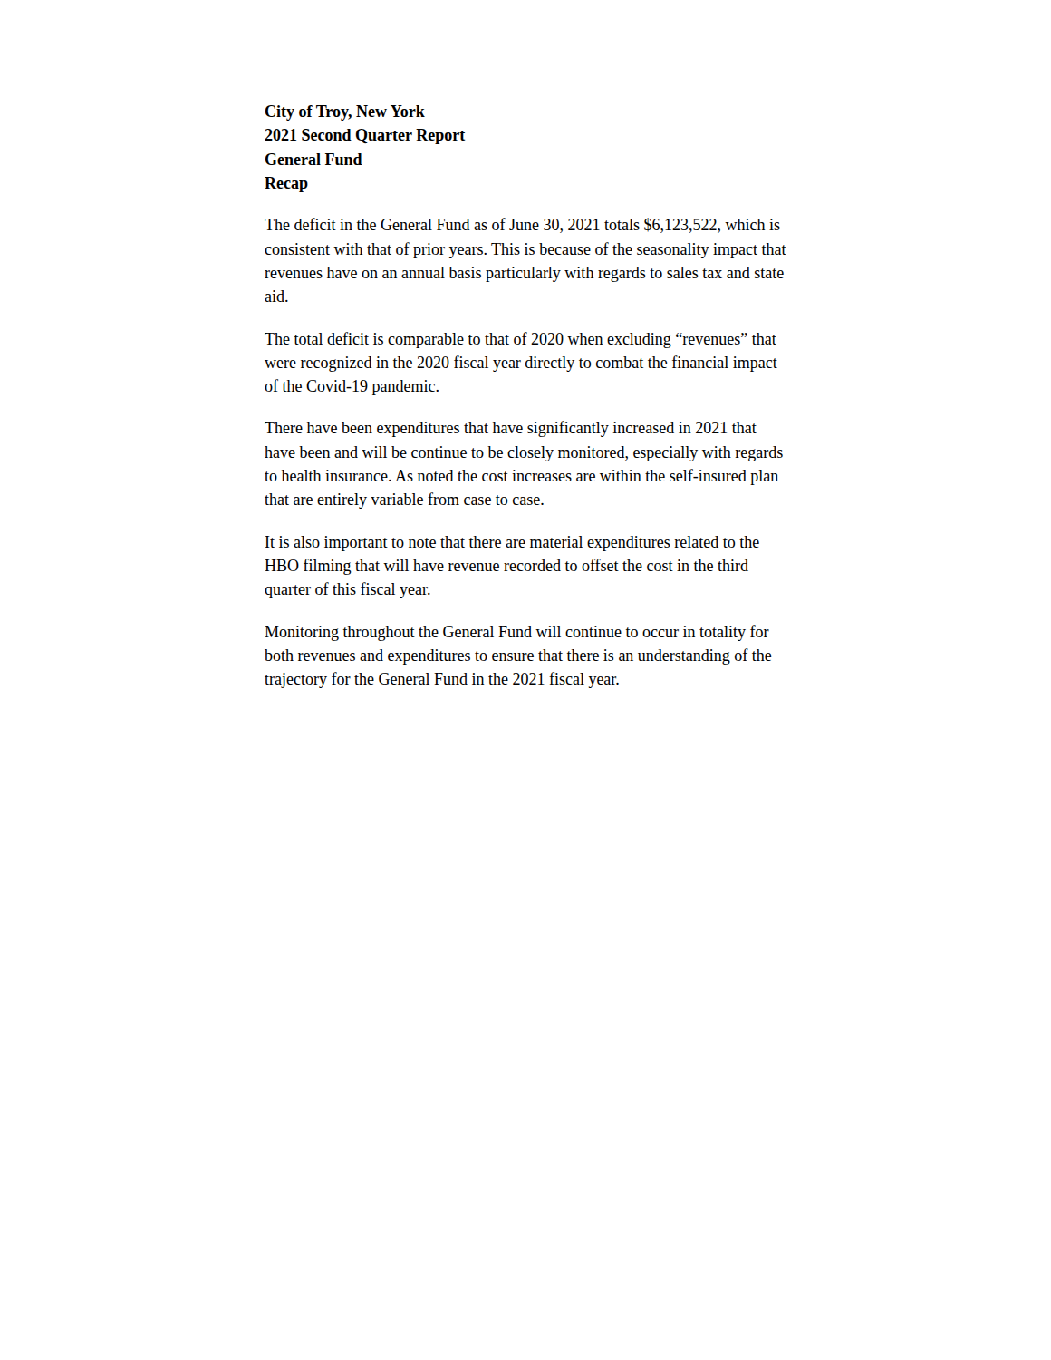City of Troy, New York 2021 Second Quarter Report General Fund Recap
The deficit in the General Fund as of June 30, 2021 totals $6,123,522, which is consistent with that of prior years. This is because of the seasonality impact that revenues have on an annual basis particularly with regards to sales tax and state aid.
The total deficit is comparable to that of 2020 when excluding “revenues” that were recognized in the 2020 fiscal year directly to combat the financial impact of the Covid-19 pandemic.
There have been expenditures that have significantly increased in 2021 that have been and will be continue to be closely monitored, especially with regards to health insurance. As noted the cost increases are within the self-insured plan that are entirely variable from case to case.
It is also important to note that there are material expenditures related to the HBO filming that will have revenue recorded to offset the cost in the third quarter of this fiscal year.
Monitoring throughout the General Fund will continue to occur in totality for both revenues and expenditures to ensure that there is an understanding of the trajectory for the General Fund in the 2021 fiscal year.